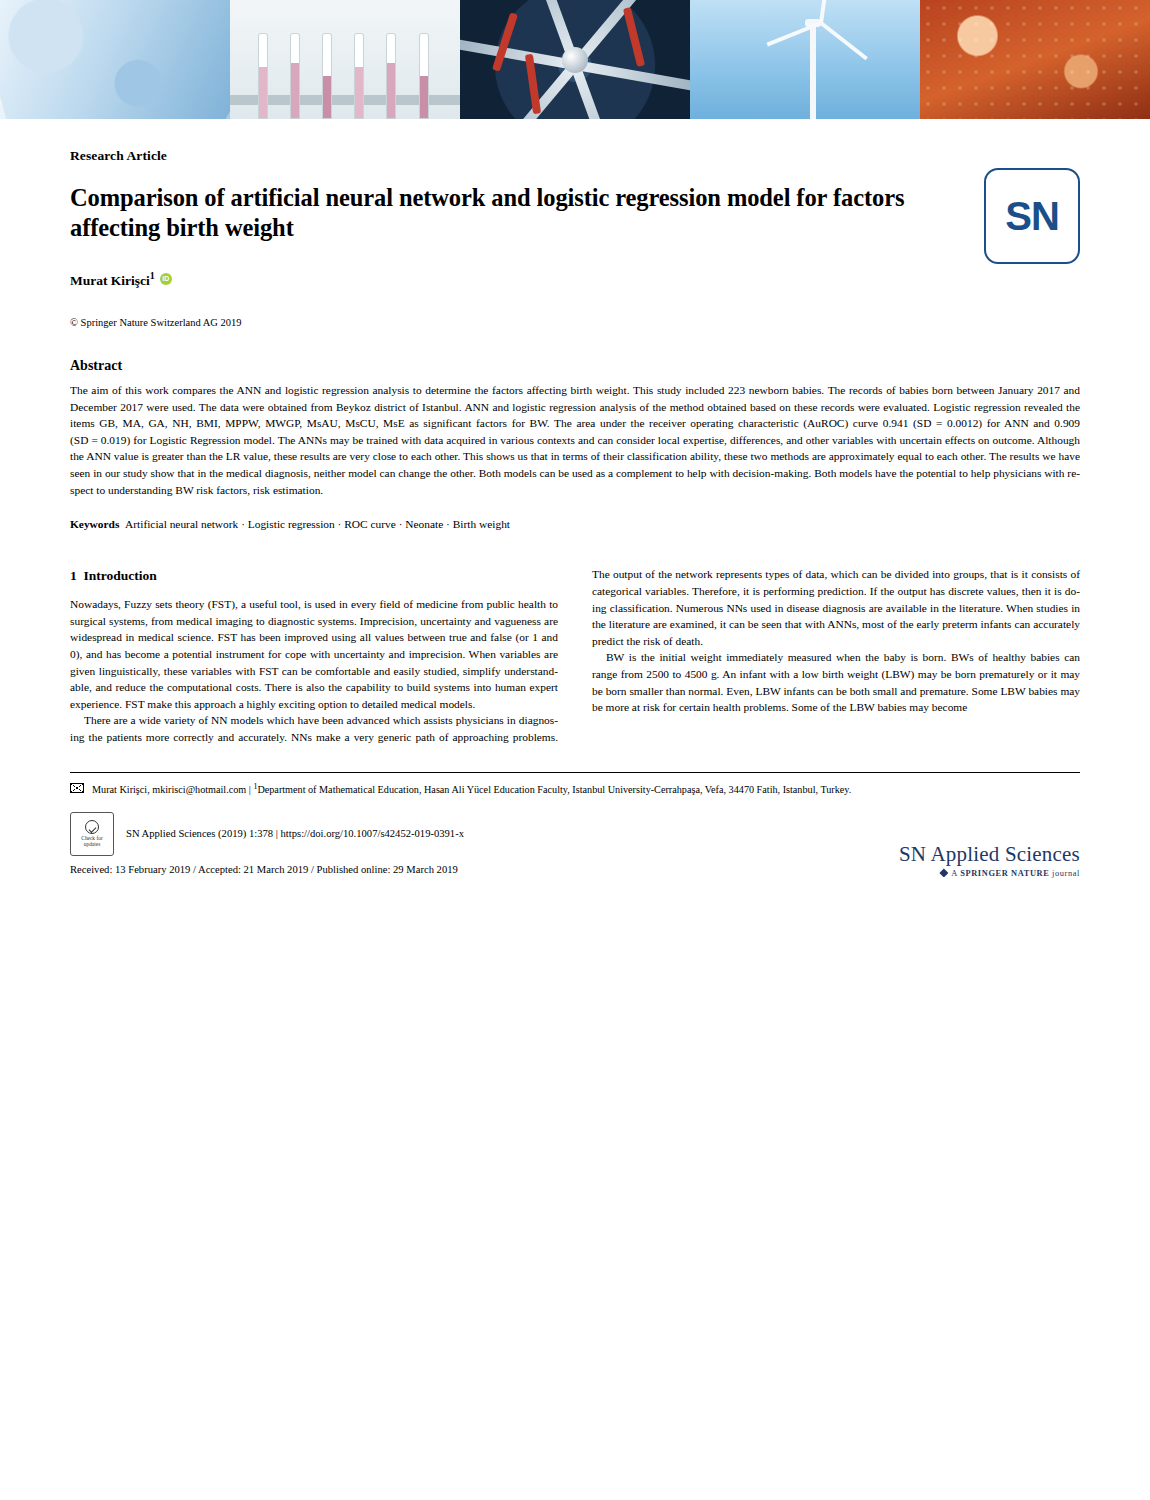SN
Research Article
Comparison of artificial neural network and logistic regression model for factors affecting birth weight
Murat Kirişci1
© Springer Nature Switzerland AG 2019
Abstract
The aim of this work compares the ANN and logistic regression analysis to determine the factors affecting birth weight. This study included 223 newborn babies. The records of babies born between January 2017 and December 2017 were used. The data were obtained from Beykoz district of Istanbul. ANN and logistic regression analysis of the method obtained based on these records were evaluated. Logistic regression revealed the items GB, MA, GA, NH, BMI, MPPW, MWGP, MsAU, MsCU, MsE as significant factors for BW. The area under the receiver operating characteristic (AuROC) curve 0.941 (SD = 0.0012) for ANN and 0.909 (SD = 0.019) for Logistic Regression model. The ANNs may be trained with data acquired in various contexts and can consider local expertise, differences, and other variables with uncertain effects on outcome. Although the ANN value is greater than the LR value, these results are very close to each other. This shows us that in terms of their classification ability, these two methods are approximately equal to each other. The results we have seen in our study show that in the medical diagnosis, neither model can change the other. Both models can be used as a complement to help with decision-making. Both models have the potential to help physicians with respect to understanding BW risk factors, risk estimation.
Keywords Artificial neural network · Logistic regression · ROC curve · Neonate · Birth weight
1 Introduction
Nowadays, Fuzzy sets theory (FST), a useful tool, is used in every field of medicine from public health to surgical systems, from medical imaging to diagnostic systems. Imprecision, uncertainty and vagueness are widespread in medical science. FST has been improved using all values between true and false (or 1 and 0), and has become a potential instrument for cope with uncertainty and imprecision. When variables are given linguistically, these variables with FST can be comfortable and easily studied, simplify understandable, and reduce the computational costs. There is also the capability to build systems into human expert experience. FST make this approach a highly exciting option to detailed medical models.
There are a wide variety of NN models which have been advanced which assists physicians in diagnosing the patients more correctly and accurately. NNs make a very generic path of approaching problems. The output of the network represents types of data, which can be divided into groups, that is it consists of categorical variables. Therefore, it is performing prediction. If the output has discrete values, then it is doing classification. Numerous NNs used in disease diagnosis are available in the literature. When studies in the literature are examined, it can be seen that with ANNs, most of the early preterm infants can accurately predict the risk of death.
BW is the initial weight immediately measured when the baby is born. BWs of healthy babies can range from 2500 to 4500 g. An infant with a low birth weight (LBW) may be born prematurely or it may be born smaller than normal. Even, LBW infants can be both small and premature. Some LBW babies may be more at risk for certain health problems. Some of the LBW babies may become
Murat Kirişci, mkirisci@hotmail.com | 1Department of Mathematical Education, Hasan Ali Yücel Education Faculty, Istanbul University-Cerrahpaşa, Vefa, 34470 Fatih, Istanbul, Turkey.
Check for
updates
SN Applied Sciences (2019) 1:378 | https://doi.org/10.1007/s42452-019-0391-x
Received: 13 February 2019 / Accepted: 21 March 2019 / Published online: 29 March 2019
SN Applied Sciences
A SPRINGER NATURE journal